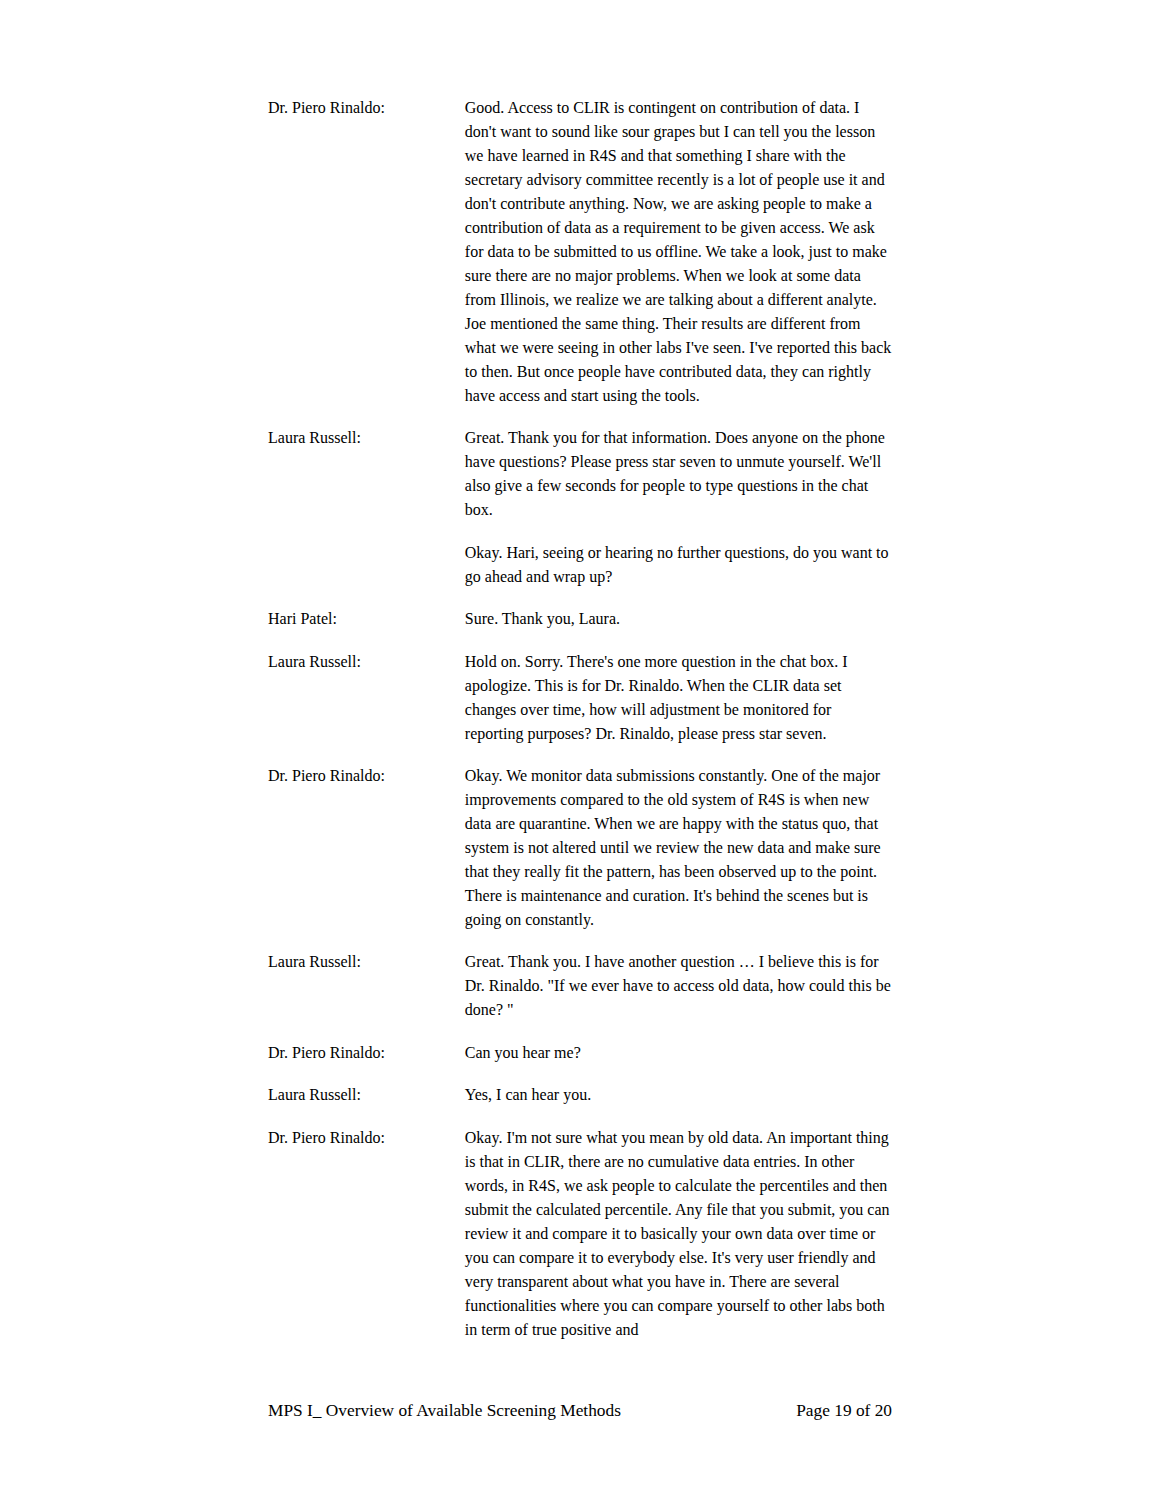Dr. Piero Rinaldo:
Good. Access to CLIR is contingent on contribution of data. I don't want to sound like sour grapes but I can tell you the lesson we have learned in R4S and that something I share with the secretary advisory committee recently is a lot of people use it and don't contribute anything. Now, we are asking people to make a contribution of data as a requirement to be given access. We ask for data to be submitted to us offline. We take a look, just to make sure there are no major problems. When we look at some data from Illinois, we realize we are talking about a different analyte. Joe mentioned the same thing. Their results are different from what we were seeing in other labs I've seen. I've reported this back to then. But once people have contributed data, they can rightly have access and start using the tools.
Laura Russell:
Great. Thank you for that information. Does anyone on the phone have questions? Please press star seven to unmute yourself. We'll also give a few seconds for people to type questions in the chat box.
Okay. Hari, seeing or hearing no further questions, do you want to go ahead and wrap up?
Hari Patel:
Sure. Thank you, Laura.
Laura Russell:
Hold on. Sorry. There's one more question in the chat box. I apologize. This is for Dr. Rinaldo. When the CLIR data set changes over time, how will adjustment be monitored for reporting purposes? Dr. Rinaldo, please press star seven.
Dr. Piero Rinaldo:
Okay. We monitor data submissions constantly. One of the major improvements compared to the old system of R4S is when new data are quarantine. When we are happy with the status quo, that system is not altered until we review the new data and make sure that they really fit the pattern, has been observed up to the point. There is maintenance and curation. It's behind the scenes but is going on constantly.
Laura Russell:
Great. Thank you. I have another question … I believe this is for Dr. Rinaldo. "If we ever have to access old data, how could this be done? "
Dr. Piero Rinaldo:
Can you hear me?
Laura Russell:
Yes, I can hear you.
Dr. Piero Rinaldo:
Okay. I'm not sure what you mean by old data. An important thing is that in CLIR, there are no cumulative data entries. In other words, in R4S, we ask people to calculate the percentiles and then submit the calculated percentile. Any file that you submit, you can review it and compare it to basically your own data over time or you can compare it to everybody else. It's very user friendly and very transparent about what you have in. There are several functionalities where you can compare yourself to other labs both in term of true positive and
MPS I_ Overview of Available Screening Methods Page 19 of 20